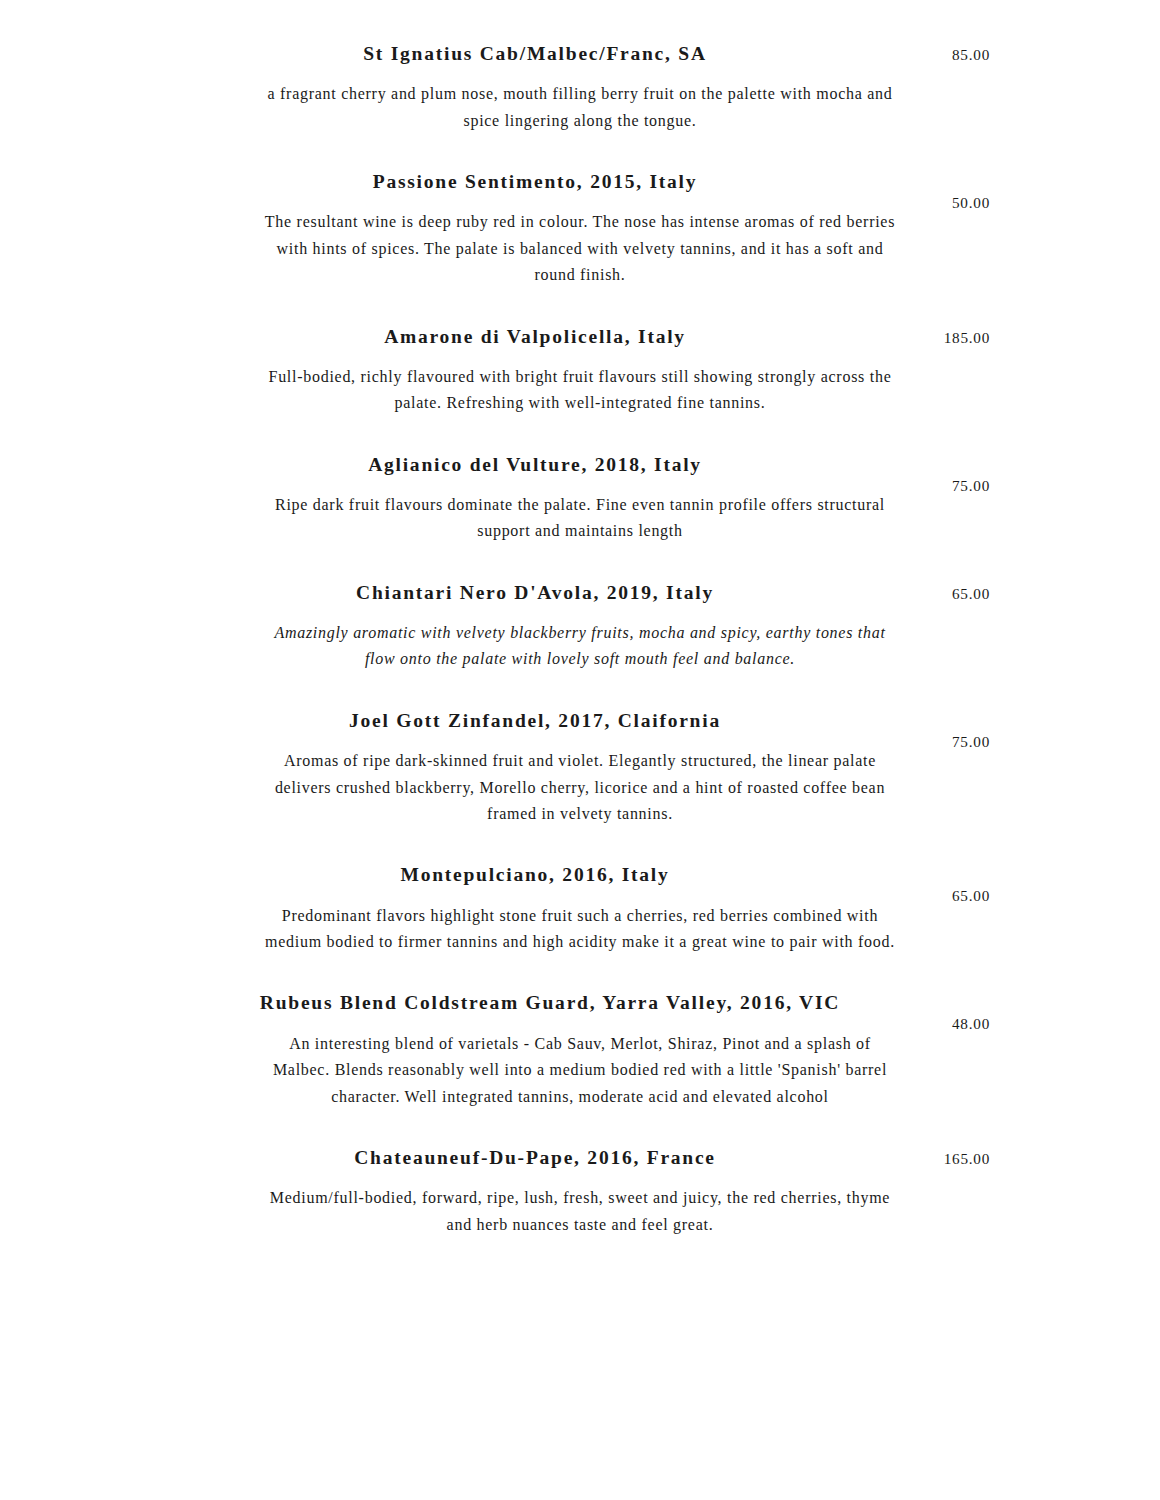St Ignatius Cab/Malbec/Franc, SA
85.00
a fragrant cherry and plum nose, mouth filling berry fruit on the palette with mocha and spice lingering along the tongue.
Passione Sentimento, 2015, Italy
50.00
The resultant wine is deep ruby red in colour. The nose has intense aromas of red berries with hints of spices. The palate is balanced with velvety tannins, and it has a soft and round finish.
Amarone di Valpolicella, Italy
185.00
Full-bodied, richly flavoured with bright fruit flavours still showing strongly across the palate. Refreshing with well-integrated fine tannins.
Aglianico del Vulture, 2018, Italy
75.00
Ripe dark fruit flavours dominate the palate. Fine even tannin profile offers structural support and maintains length
Chiantari Nero D'Avola, 2019, Italy
65.00
Amazingly aromatic with velvety blackberry fruits, mocha and spicy, earthy tones that flow onto the palate with lovely soft mouth feel and balance.
Joel Gott Zinfandel, 2017, Claifornia
75.00
Aromas of ripe dark-skinned fruit and violet. Elegantly structured, the linear palate delivers crushed blackberry, Morello cherry, licorice and a hint of roasted coffee bean framed in velvety tannins.
Montepulciano, 2016, Italy
65.00
Predominant flavors highlight stone fruit such a cherries, red berries combined with medium bodied to firmer tannins and high acidity make it a great wine to pair with food.
Rubeus Blend Coldstream Guard, Yarra Valley, 2016, VIC
48.00
An interesting blend of varietals - Cab Sauv, Merlot, Shiraz, Pinot and a splash of Malbec. Blends reasonably well into a medium bodied red with a little 'Spanish' barrel character. Well integrated tannins, moderate acid and elevated alcohol
Chateauneuf-Du-Pape, 2016, France
165.00
Medium/full-bodied, forward, ripe, lush, fresh, sweet and juicy, the red cherries, thyme and herb nuances taste and feel great.